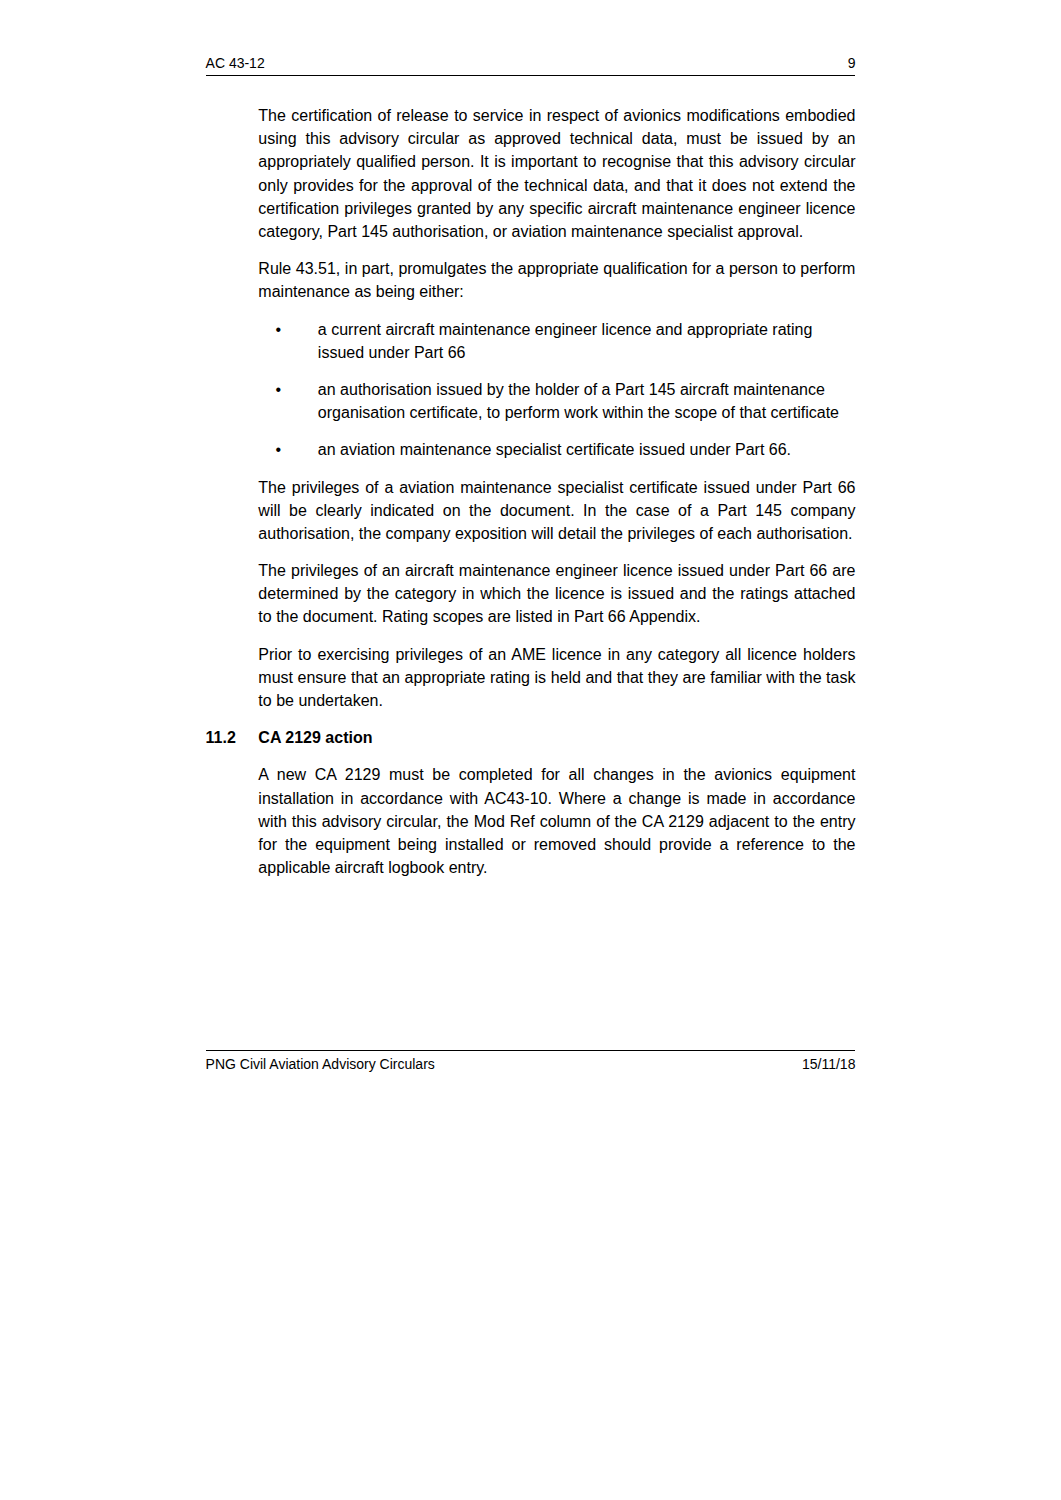AC 43-12
9
The certification of release to service in respect of avionics modifications embodied using this advisory circular as approved technical data, must be issued by an appropriately qualified person. It is important to recognise that this advisory circular only provides for the approval of the technical data, and that it does not extend the certification privileges granted by any specific aircraft maintenance engineer licence category, Part 145 authorisation, or aviation maintenance specialist approval.
Rule 43.51, in part, promulgates the appropriate qualification for a person to perform maintenance as being either:
a current aircraft maintenance engineer licence and appropriate rating issued under Part 66
an authorisation issued by the holder of a Part 145 aircraft maintenance organisation certificate, to perform work within the scope of that certificate
an aviation maintenance specialist certificate issued under Part 66.
The privileges of a aviation maintenance specialist certificate issued under Part 66 will be clearly indicated on the document. In the case of a Part 145 company authorisation, the company exposition will detail the privileges of each authorisation.
The privileges of an aircraft maintenance engineer licence issued under Part 66 are determined by the category in which the licence is issued and the ratings attached to the document. Rating scopes are listed in Part 66 Appendix.
Prior to exercising privileges of an AME licence in any category all licence holders must ensure that an appropriate rating is held and that they are familiar with the task to be undertaken.
11.2 CA 2129 action
A new CA 2129 must be completed for all changes in the avionics equipment installation in accordance with AC43-10. Where a change is made in accordance with this advisory circular, the Mod Ref column of the CA 2129 adjacent to the entry for the equipment being installed or removed should provide a reference to the applicable aircraft logbook entry.
PNG Civil Aviation Advisory Circulars
15/11/18